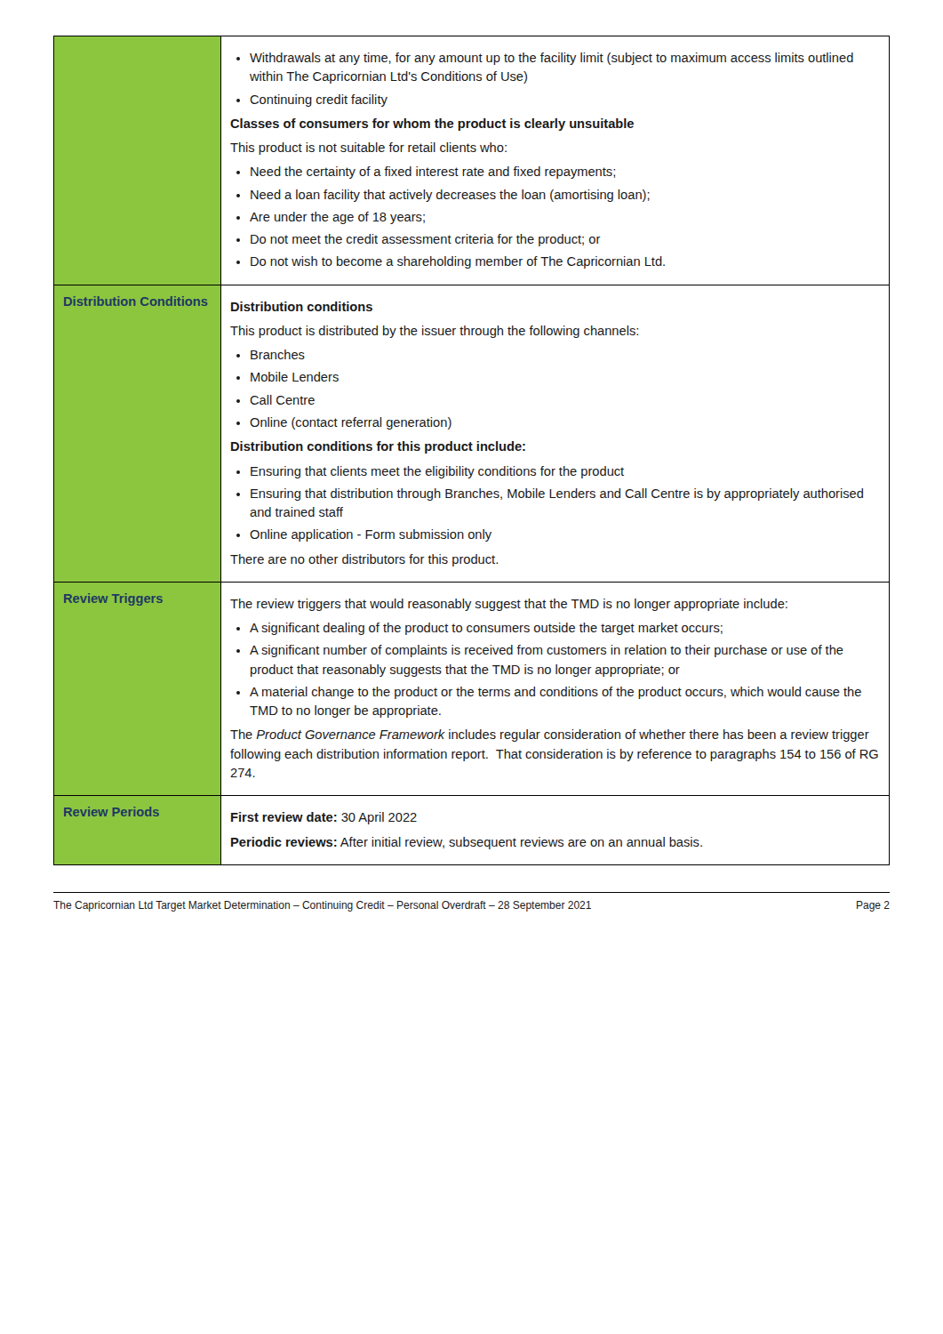| | Withdrawals at any time, for any amount up to the facility limit (subject to maximum access limits outlined within The Capricornian Ltd's Conditions of Use) Continuing credit facility Classes of consumers for whom the product is clearly unsuitable This product is not suitable for retail clients who: Need the certainty of a fixed interest rate and fixed repayments; Need a loan facility that actively decreases the loan (amortising loan); Are under the age of 18 years; Do not meet the credit assessment criteria for the product; or Do not wish to become a shareholding member of The Capricornian Ltd. |
| Distribution Conditions | Distribution conditions This product is distributed by the issuer through the following channels: Branches Mobile Lenders Call Centre Online (contact referral generation) Distribution conditions for this product include: Ensuring that clients meet the eligibility conditions for the product Ensuring that distribution through Branches, Mobile Lenders and Call Centre is by appropriately authorised and trained staff Online application - Form submission only There are no other distributors for this product. |
| Review Triggers | The review triggers that would reasonably suggest that the TMD is no longer appropriate include: A significant dealing of the product to consumers outside the target market occurs; A significant number of complaints is received from customers in relation to their purchase or use of the product that reasonably suggests that the TMD is no longer appropriate; or A material change to the product or the terms and conditions of the product occurs, which would cause the TMD to no longer be appropriate. The Product Governance Framework includes regular consideration of whether there has been a review trigger following each distribution information report. That consideration is by reference to paragraphs 154 to 156 of RG 274. |
| Review Periods | First review date: 30 April 2022 Periodic reviews: After initial review, subsequent reviews are on an annual basis. |
The Capricornian Ltd Target Market Determination – Continuing Credit – Personal Overdraft – 28 September 2021
Page 2